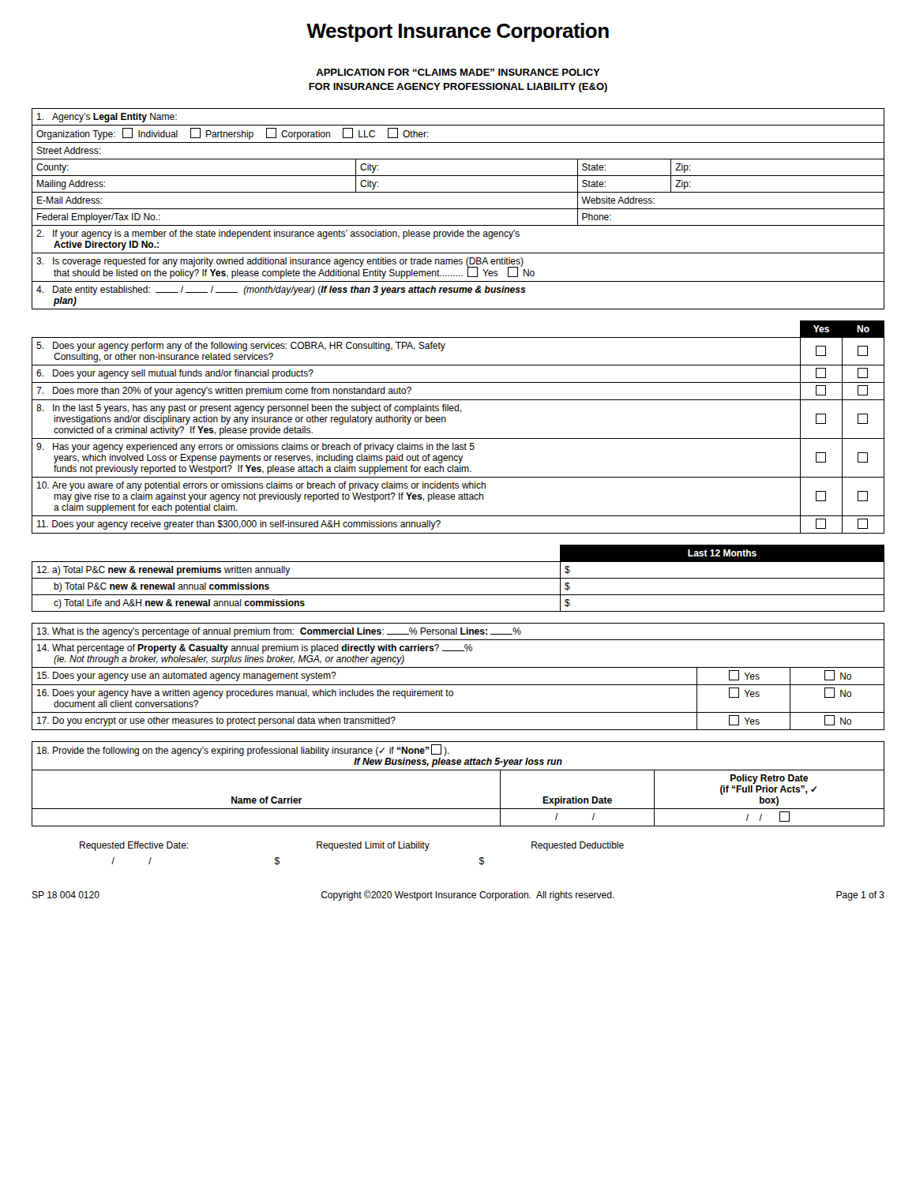Westport Insurance Corporation
APPLICATION FOR “CLAIMS MADE” INSURANCE POLICY
FOR INSURANCE AGENCY PROFESSIONAL LIABILITY (E&O)
| 1. Agency’s Legal Entity Name: |
| Organization Type: Individual Partnership Corporation LLC Other: |
| Street Address: |
| County: | City: | State: | Zip: |
| Mailing Address: | City: | State: | Zip: |
| E-Mail Address: | Website Address: |
| Federal Employer/Tax ID No.: | Phone: |
| 2. If your agency is a member of the state independent insurance agents’ association, please provide the agency's Active Directory ID No.: |
| 3. Is coverage requested for any majority owned additional insurance agency entities or trade names (DBA entities) that should be listed on the policy? If Yes , please complete the Additional Entity Supplement......... Yes No |
| 4. Date entity established: / / (month/day/year) ( If less than 3 years attach resume & business plan) |
| | Yes | No |
| 5. Does your agency perform any of the following services: COBRA, HR Consulting, TPA, Safety Consulting, or other non-insurance related services? | | |
| 6. Does your agency sell mutual funds and/or financial products? | | |
| 7. Does more than 20% of your agency's written premium come from nonstandard auto? | | |
| 8. In the last 5 years, has any past or present agency personnel been the subject of complaints filed, investigations and/or disciplinary action by any insurance or other regulatory authority or been convicted of a criminal activity? If Yes , please provide details. | | |
| 9. Has your agency experienced any errors or omissions claims or breach of privacy claims in the last 5 years, which involved Loss or Expense payments or reserves, including claims paid out of agency funds not previously reported to Westport? If Yes , please attach a claim supplement for each claim. | | |
| 10. Are you aware of any potential errors or omissions claims or breach of privacy claims or incidents which may give rise to a claim against your agency not previously reported to Westport? If Yes , please attach a claim supplement for each potential claim. | | |
| 11. Does your agency receive greater than $300,000 in self-insured A&H commissions annually? | | |
| | Last 12 Months |
| 12. a) Total P&C new & renewal premiums written annually | $ |
| b) Total P&C new & renewal annual commissions | $ |
| c) Total Life and A&H new & renewal annual commissions | $ |
| 13. What is the agency's percentage of annual premium from: Commercial Lines : % Personal Lines: % |
| 14. What percentage of Property & Casualty annual premium is placed directly with carriers ? % (ie. Not through a broker, wholesaler, surplus lines broker, MGA, or another agency) |
| 15. Does your agency use an automated agency management system? | Yes | No |
| 16. Does your agency have a written agency procedures manual, which includes the requirement to document all client conversations? | Yes | No |
| 17. Do you encrypt or use other measures to protect personal data when transmitted? | Yes | No |
| 18. Provide the following on the agency’s expiring professional liability insurance (✓ if “None” ). If New Business, please attach 5-year loss run |
| Name of Carrier | Expiration Date | Policy Retro Date (if “Full Prior Acts”, ✓ box) |
| | / / | / / |
| / Requested Effective Date: / / / / / | | / Requested Limit of Liability / Requested Deductible / / $ / $ / | |
SP 18 004 0120
Copyright ©2020 Westport Insurance Corporation. All rights reserved.
Page 1 of 3